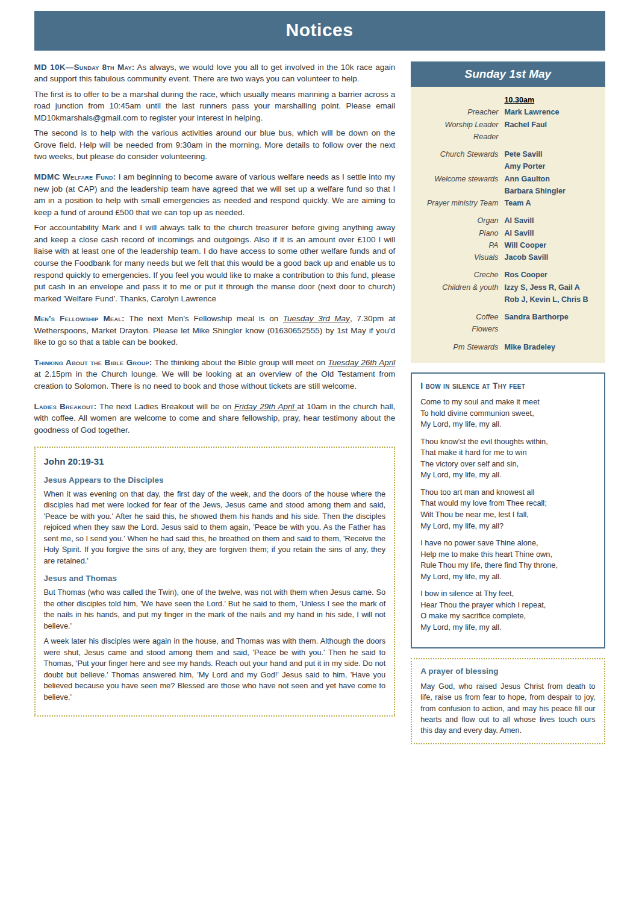Notices
MD 10K—Sunday 8th May: As always, we would love you all to get involved in the 10k race again and support this fabulous community event. There are two ways you can volunteer to help.
The first is to offer to be a marshal during the race, which usually means manning a barrier across a road junction from 10:45am until the last runners pass your marshalling point. Please email MD10kmarshals@gmail.com to register your interest in helping.
The second is to help with the various activities around our blue bus, which will be down on the Grove field. Help will be needed from 9:30am in the morning. More details to follow over the next two weeks, but please do consider volunteering.
MDMC Welfare Fund: I am beginning to become aware of various welfare needs as I settle into my new job (at CAP) and the leadership team have agreed that we will set up a welfare fund so that I am in a position to help with small emergencies as needed and respond quickly. We are aiming to keep a fund of around £500 that we can top up as needed.
For accountability Mark and I will always talk to the church treasurer before giving anything away and keep a close cash record of incomings and outgoings. Also if it is an amount over £100 I will liaise with at least one of the leadership team. I do have access to some other welfare funds and of course the Foodbank for many needs but we felt that this would be a good back up and enable us to respond quickly to emergencies. If you feel you would like to make a contribution to this fund, please put cash in an envelope and pass it to me or put it through the manse door (next door to church) marked 'Welfare Fund'. Thanks, Carolyn Lawrence
Men's Fellowship Meal: The next Men's Fellowship meal is on Tuesday 3rd May, 7.30pm at Wetherspoons, Market Drayton. Please let Mike Shingler know (01630652555) by 1st May if you'd like to go so that a table can be booked.
Thinking About the Bible Group: The thinking about the Bible group will meet on Tuesday 26th April at 2.15pm in the Church lounge. We will be looking at an overview of the Old Testament from creation to Solomon. There is no need to book and those without tickets are still welcome.
Ladies Breakout: The next Ladies Breakout will be on Friday 29th April at 10am in the church hall, with coffee. All women are welcome to come and share fellowship, pray, hear testimony about the goodness of God together.
John 20:19-31
Jesus Appears to the Disciples
When it was evening on that day, the first day of the week, and the doors of the house where the disciples had met were locked for fear of the Jews, Jesus came and stood among them and said, 'Peace be with you.' After he said this, he showed them his hands and his side. Then the disciples rejoiced when they saw the Lord. Jesus said to them again, 'Peace be with you. As the Father has sent me, so I send you.' When he had said this, he breathed on them and said to them, 'Receive the Holy Spirit. If you forgive the sins of any, they are forgiven them; if you retain the sins of any, they are retained.'
Jesus and Thomas
But Thomas (who was called the Twin), one of the twelve, was not with them when Jesus came. So the other disciples told him, 'We have seen the Lord.' But he said to them, 'Unless I see the mark of the nails in his hands, and put my finger in the mark of the nails and my hand in his side, I will not believe.'
A week later his disciples were again in the house, and Thomas was with them. Although the doors were shut, Jesus came and stood among them and said, 'Peace be with you.' Then he said to Thomas, 'Put your finger here and see my hands. Reach out your hand and put it in my side. Do not doubt but believe.' Thomas answered him, 'My Lord and my God!' Jesus said to him, 'Have you believed because you have seen me? Blessed are those who have not seen and yet have come to believe.'
Sunday 1st May
| | 10.30am |
| Preacher | Mark Lawrence |
| Worship Leader | Rachel Faul |
| Reader | |
| Church Stewards | Pete Savill |
| | Amy Porter |
| Welcome stewards | Ann Gaulton |
| | Barbara Shingler |
| Prayer ministry Team | Team A |
| Organ | Al Savill |
| Piano | Al Savill |
| PA | Will Cooper |
| Visuals | Jacob Savill |
| Creche | Ros Cooper |
| Children & youth | Izzy S, Jess R, Gail A |
| | Rob J, Kevin L, Chris B |
| Coffee | Sandra Barthorpe |
| Flowers | |
| Pm Stewards | Mike Bradeley |
I bow in silence at Thy feet
Come to my soul and make it meet
To hold divine communion sweet,
My Lord, my life, my all.
Thou know'st the evil thoughts within,
That make it hard for me to win
The victory over self and sin,
My Lord, my life, my all.
Thou too art man and knowest all
That would my love from Thee recall;
Wilt Thou be near me, lest I fall,
My Lord, my life, my all?
I have no power save Thine alone,
Help me to make this heart Thine own,
Rule Thou my life, there find Thy throne,
My Lord, my life, my all.
I bow in silence at Thy feet,
Hear Thou the prayer which I repeat,
O make my sacrifice complete,
My Lord, my life, my all.
A prayer of blessing
May God, who raised Jesus Christ from death to life, raise us from fear to hope, from despair to joy, from confusion to action, and may his peace fill our hearts and flow out to all whose lives touch ours this day and every day. Amen.